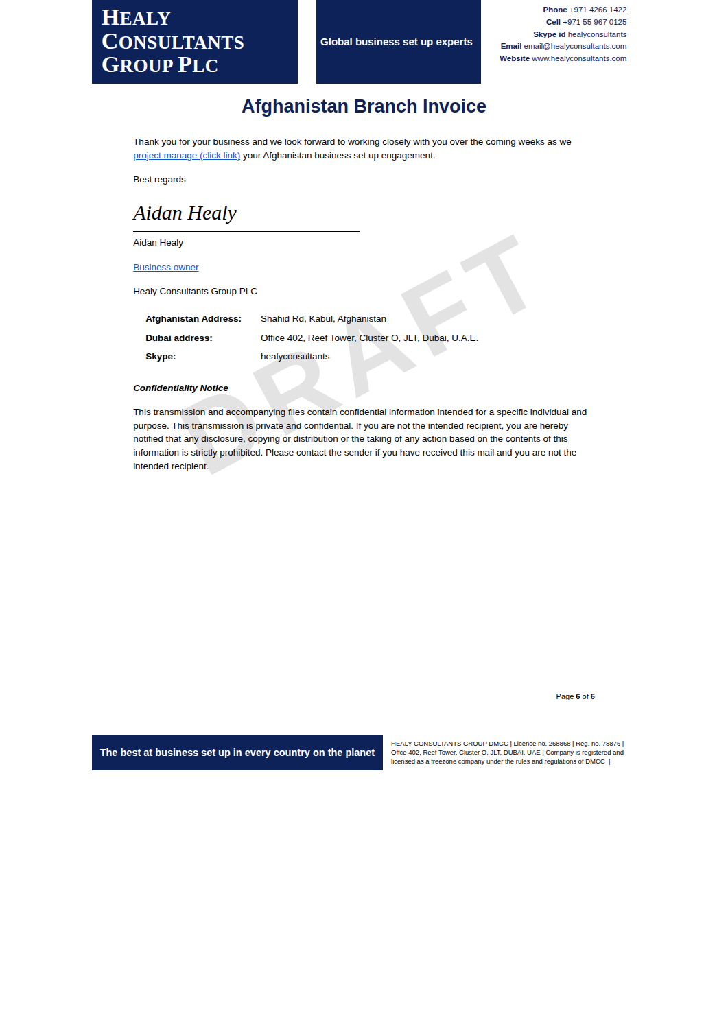DRAFT
HEALY
CONSULTANTS
GROUP PLC
Global business set up experts
Phone +971 4266 1422
Cell +971 55 967 0125
Skype id healyconsultants
Email email@healyconsultants.com
Website www.healyconsultants.com
Afghanistan Branch Invoice
Thank you for your business and we look forward to working closely with you over the coming weeks as we project manage (click link) your Afghanistan business set up engagement.
Best regards
Aidan Healy
Aidan Healy
Business owner
Healy Consultants Group PLC
| Afghanistan Address: | Shahid Rd, Kabul, Afghanistan |
| Dubai address: | Office 402, Reef Tower, Cluster O, JLT, Dubai, U.A.E. |
| Skype: | healyconsultants |
Confidentiality Notice
This transmission and accompanying files contain confidential information intended for a specific individual and purpose. This transmission is private and confidential. If you are not the intended recipient, you are hereby notified that any disclosure, copying or distribution or the taking of any action based on the contents of this information is strictly prohibited. Please contact the sender if you have received this mail and you are not the intended recipient.
Page 6 of 6
The best at business set up in every country on the planet
HEALY CONSULTANTS GROUP DMCC | Licence no. 268868 | Reg. no. 78876 | Offce 402, Reef Tower, Cluster O, JLT, DUBAI, UAE | Company is registered and licensed as a freezone company under the rules and regulations of DMCC |